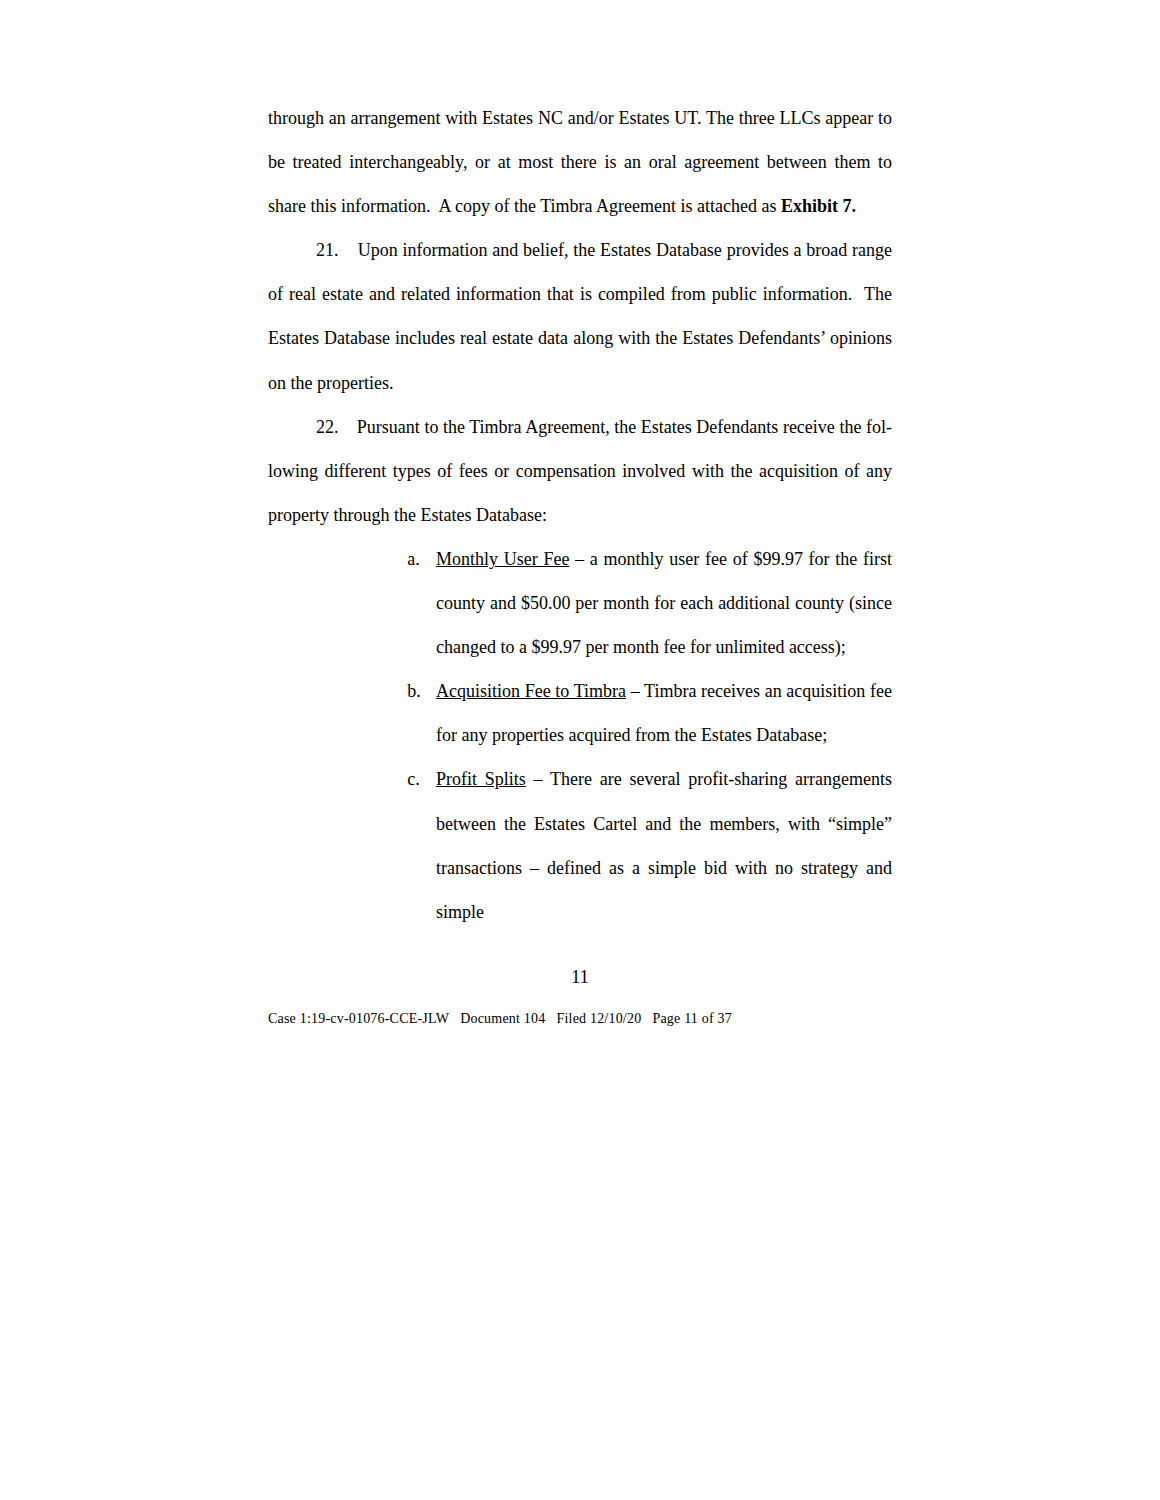through an arrangement with Estates NC and/or Estates UT. The three LLCs appear to be treated interchangeably, or at most there is an oral agreement between them to share this information. A copy of the Timbra Agreement is attached as Exhibit 7.
21. Upon information and belief, the Estates Database provides a broad range of real estate and related information that is compiled from public information. The Estates Database includes real estate data along with the Estates Defendants’ opinions on the properties.
22. Pursuant to the Timbra Agreement, the Estates Defendants receive the following different types of fees or compensation involved with the acquisition of any property through the Estates Database:
a. Monthly User Fee – a monthly user fee of $99.97 for the first county and $50.00 per month for each additional county (since changed to a $99.97 per month fee for unlimited access);
b. Acquisition Fee to Timbra – Timbra receives an acquisition fee for any properties acquired from the Estates Database;
c. Profit Splits – There are several profit-sharing arrangements between the Estates Cartel and the members, with “simple” transactions – defined as a simple bid with no strategy and simple
11
Case 1:19-cv-01076-CCE-JLW Document 104 Filed 12/10/20 Page 11 of 37